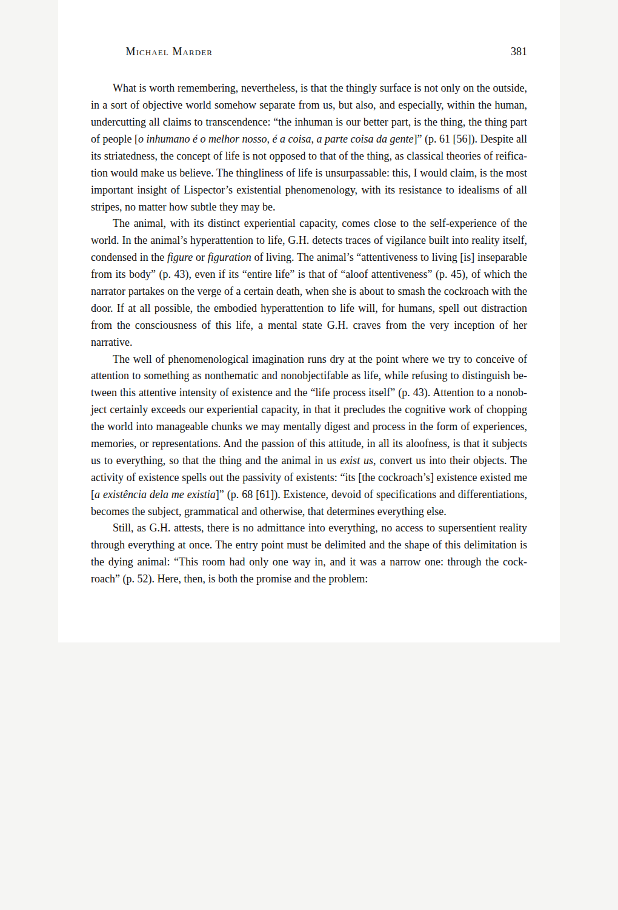Michael Marder 381
What is worth remembering, nevertheless, is that the thingly surface is not only on the outside, in a sort of objective world somehow separate from us, but also, and especially, within the human, undercutting all claims to transcendence: “the inhuman is our better part, is the thing, the thing part of people [o inhumano é o melhor nosso, é a coisa, a parte coisa da gente]” (p. 61 [56]). Despite all its striatedness, the concept of life is not opposed to that of the thing, as classical theories of reification would make us believe. The thingliness of life is unsurpassable: this, I would claim, is the most important insight of Lispector’s existential phenomenology, with its resistance to idealisms of all stripes, no matter how subtle they may be.
The animal, with its distinct experiential capacity, comes close to the self-experience of the world. In the animal’s hyperattention to life, G.H. detects traces of vigilance built into reality itself, condensed in the figure or figuration of living. The animal’s “attentiveness to living [is] inseparable from its body” (p. 43), even if its “entire life” is that of “aloof attentiveness” (p. 45), of which the narrator partakes on the verge of a certain death, when she is about to smash the cockroach with the door. If at all possible, the embodied hyperattention to life will, for humans, spell out distraction from the consciousness of this life, a mental state G.H. craves from the very inception of her narrative.
The well of phenomenological imagination runs dry at the point where we try to conceive of attention to something as nonthematic and nonobjectifable as life, while refusing to distinguish between this attentive intensity of existence and the “life process itself” (p. 43). Attention to a nonobject certainly exceeds our experiential capacity, in that it precludes the cognitive work of chopping the world into manageable chunks we may mentally digest and process in the form of experiences, memories, or representations. And the passion of this attitude, in all its aloofness, is that it subjects us to everything, so that the thing and the animal in us exist us, convert us into their objects. The activity of existence spells out the passivity of existents: “its [the cockroach’s] existence existed me [a existência dela me existia]” (p. 68 [61]). Existence, devoid of specifications and differentiations, becomes the subject, grammatical and otherwise, that determines everything else.
Still, as G.H. attests, there is no admittance into everything, no access to supersentient reality through everything at once. The entry point must be delimited and the shape of this delimitation is the dying animal: “This room had only one way in, and it was a narrow one: through the cockroach” (p. 52). Here, then, is both the promise and the problem: